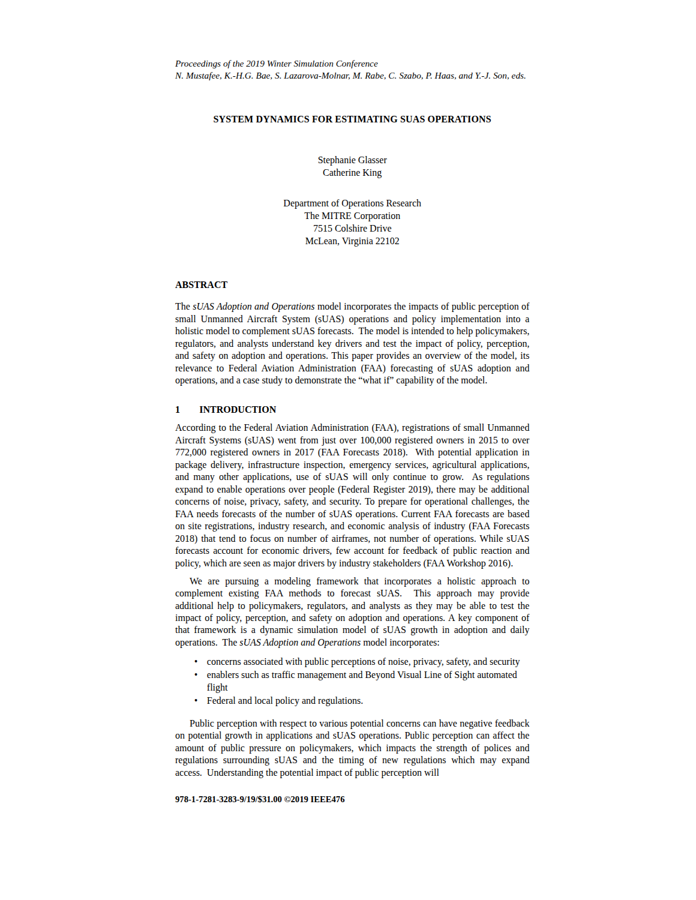Proceedings of the 2019 Winter Simulation Conference
N. Mustafee, K.-H.G. Bae, S. Lazarova-Molnar, M. Rabe, C. Szabo, P. Haas, and Y.-J. Son, eds.
System Dynamics for Estimating sUAS Operations
Stephanie Glasser
Catherine King
Department of Operations Research
The MITRE Corporation
7515 Colshire Drive
McLean, Virginia 22102
Abstract
The sUAS Adoption and Operations model incorporates the impacts of public perception of small Unmanned Aircraft System (sUAS) operations and policy implementation into a holistic model to complement sUAS forecasts. The model is intended to help policymakers, regulators, and analysts understand key drivers and test the impact of policy, perception, and safety on adoption and operations. This paper provides an overview of the model, its relevance to Federal Aviation Administration (FAA) forecasting of sUAS adoption and operations, and a case study to demonstrate the “what if” capability of the model.
1 INTRODUCTION
According to the Federal Aviation Administration (FAA), registrations of small Unmanned Aircraft Systems (sUAS) went from just over 100,000 registered owners in 2015 to over 772,000 registered owners in 2017 (FAA Forecasts 2018). With potential application in package delivery, infrastructure inspection, emergency services, agricultural applications, and many other applications, use of sUAS will only continue to grow. As regulations expand to enable operations over people (Federal Register 2019), there may be additional concerns of noise, privacy, safety, and security. To prepare for operational challenges, the FAA needs forecasts of the number of sUAS operations. Current FAA forecasts are based on site registrations, industry research, and economic analysis of industry (FAA Forecasts 2018) that tend to focus on number of airframes, not number of operations. While sUAS forecasts account for economic drivers, few account for feedback of public reaction and policy, which are seen as major drivers by industry stakeholders (FAA Workshop 2016).
We are pursuing a modeling framework that incorporates a holistic approach to complement existing FAA methods to forecast sUAS. This approach may provide additional help to policymakers, regulators, and analysts as they may be able to test the impact of policy, perception, and safety on adoption and operations. A key component of that framework is a dynamic simulation model of sUAS growth in adoption and daily operations. The sUAS Adoption and Operations model incorporates:
concerns associated with public perceptions of noise, privacy, safety, and security
enablers such as traffic management and Beyond Visual Line of Sight automated flight
Federal and local policy and regulations.
Public perception with respect to various potential concerns can have negative feedback on potential growth in applications and sUAS operations. Public perception can affect the amount of public pressure on policymakers, which impacts the strength of polices and regulations surrounding sUAS and the timing of new regulations which may expand access. Understanding the potential impact of public perception will
978-1-7281-3283-9/19/$31.00 ©2019 IEEE 476